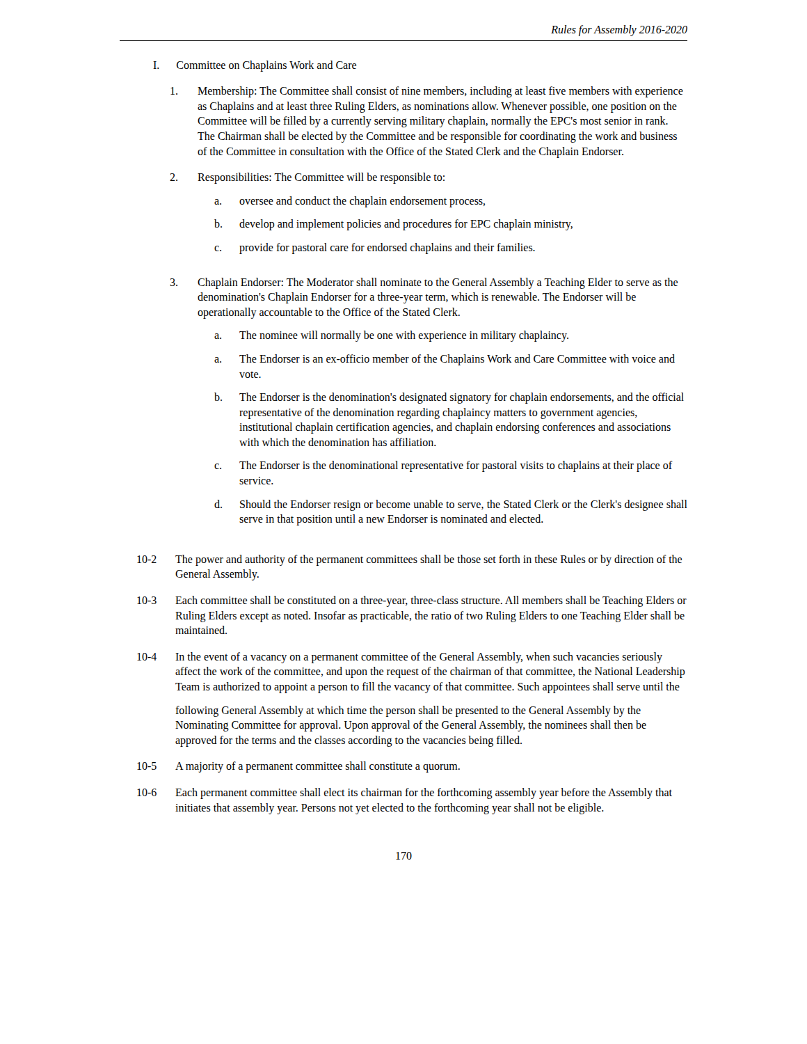Rules for Assembly 2016-2020
I. Committee on Chaplains Work and Care
1.
Membership: The Committee shall consist of nine members, including at least five members with experience as Chaplains and at least three Ruling Elders, as nominations allow. Whenever possible, one position on the Committee will be filled by a currently serving military chaplain, normally the EPC's most senior in rank. The Chairman shall be elected by the Committee and be responsible for coordinating the work and business of the Committee in consultation with the Office of the Stated Clerk and the Chaplain Endorser.
2.
Responsibilities: The Committee will be responsible to:
a. oversee and conduct the chaplain endorsement process,
b. develop and implement policies and procedures for EPC chaplain ministry,
c. provide for pastoral care for endorsed chaplains and their families.
3.
Chaplain Endorser: The Moderator shall nominate to the General Assembly a Teaching Elder to serve as the denomination's Chaplain Endorser for a three-year term, which is renewable. The Endorser will be operationally accountable to the Office of the Stated Clerk.
a. The nominee will normally be one with experience in military chaplaincy.
a. The Endorser is an ex-officio member of the Chaplains Work and Care Committee with voice and vote.
b. The Endorser is the denomination's designated signatory for chaplain endorsements, and the official representative of the denomination regarding chaplaincy matters to government agencies, institutional chaplain certification agencies, and chaplain endorsing conferences and associations with which the denomination has affiliation.
c. The Endorser is the denominational representative for pastoral visits to chaplains at their place of service.
d. Should the Endorser resign or become unable to serve, the Stated Clerk or the Clerk's designee shall serve in that position until a new Endorser is nominated and elected.
10-2
The power and authority of the permanent committees shall be those set forth in these Rules or by direction of the General Assembly.
10-3
Each committee shall be constituted on a three-year, three-class structure. All members shall be Teaching Elders or Ruling Elders except as noted. Insofar as practicable, the ratio of two Ruling Elders to one Teaching Elder shall be maintained.
10-4
In the event of a vacancy on a permanent committee of the General Assembly, when such vacancies seriously affect the work of the committee, and upon the request of the chairman of that committee, the National Leadership Team is authorized to appoint a person to fill the vacancy of that committee. Such appointees shall serve until the
following General Assembly at which time the person shall be presented to the General Assembly by the Nominating Committee for approval. Upon approval of the General Assembly, the nominees shall then be approved for the terms and the classes according to the vacancies being filled.
10-5
A majority of a permanent committee shall constitute a quorum.
10-6
Each permanent committee shall elect its chairman for the forthcoming assembly year before the Assembly that initiates that assembly year. Persons not yet elected to the forthcoming year shall not be eligible.
170